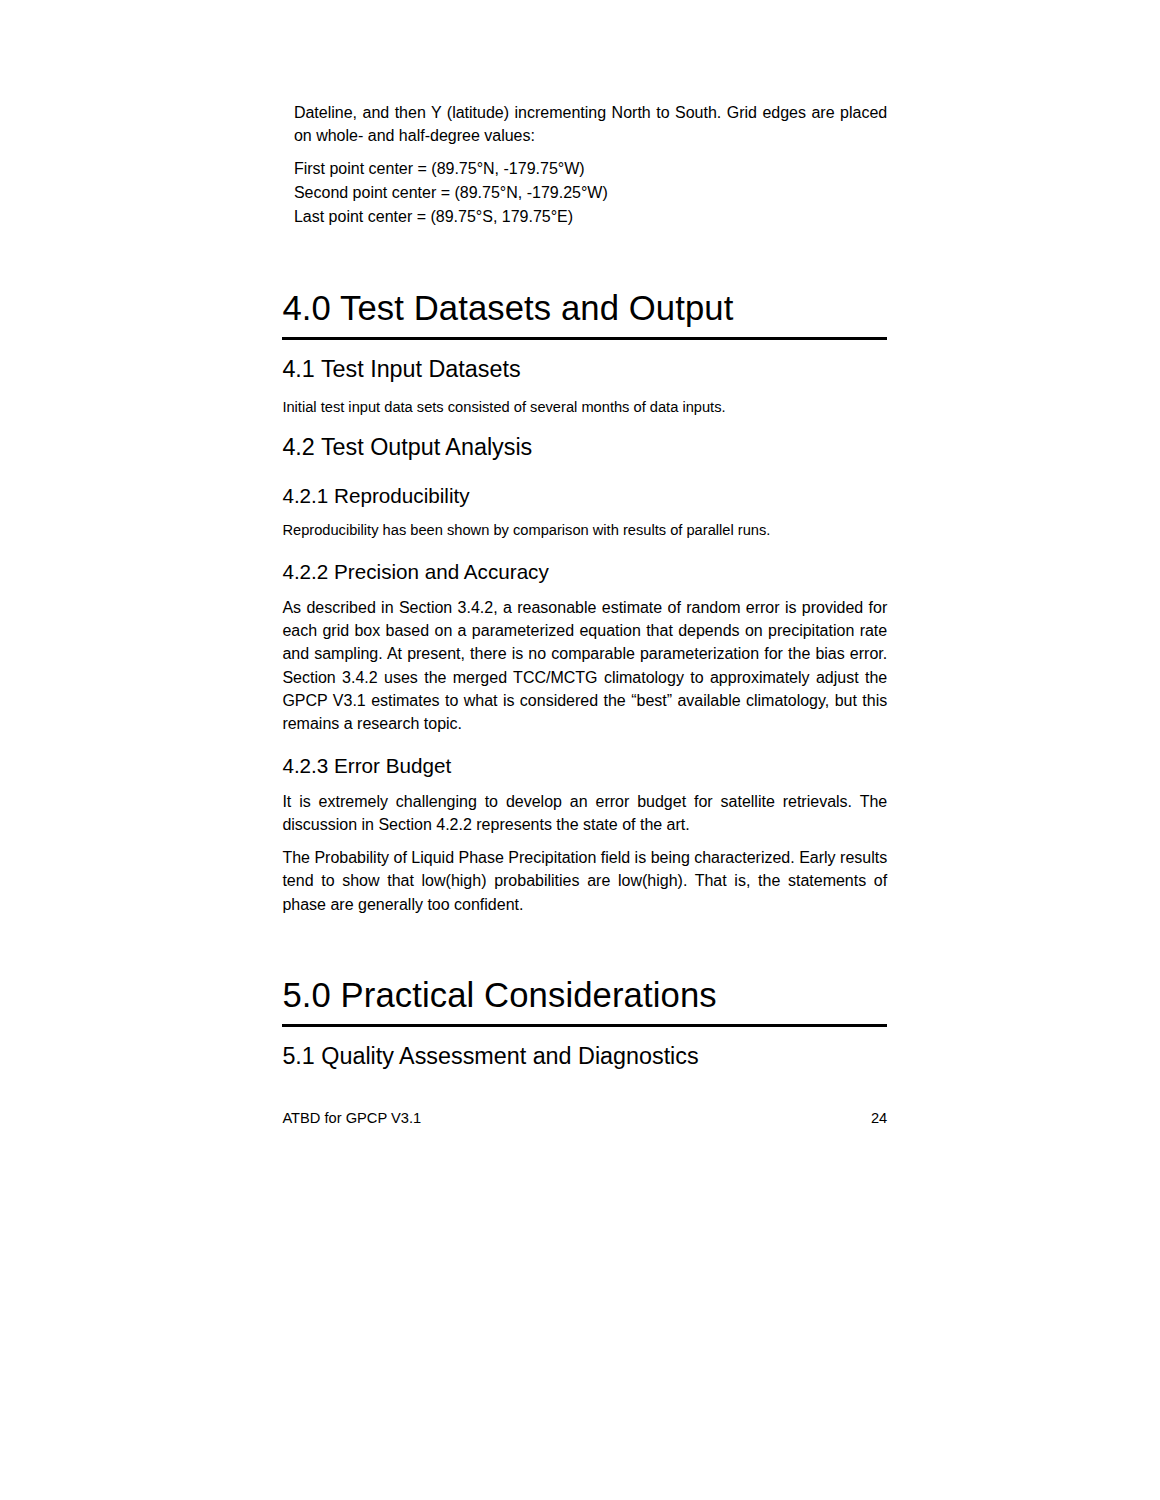Dateline, and then Y (latitude) incrementing North to South. Grid edges are placed on whole- and half-degree values:
First point center = (89.75°N, -179.75°W)
Second point center = (89.75°N, -179.25°W)
Last point center = (89.75°S, 179.75°E)
4.0 Test Datasets and Output
4.1 Test Input Datasets
Initial test input data sets consisted of several months of data inputs.
4.2 Test Output Analysis
4.2.1 Reproducibility
Reproducibility has been shown by comparison with results of parallel runs.
4.2.2 Precision and Accuracy
As described in Section 3.4.2, a reasonable estimate of random error is provided for each grid box based on a parameterized equation that depends on precipitation rate and sampling. At present, there is no comparable parameterization for the bias error. Section 3.4.2 uses the merged TCC/MCTG climatology to approximately adjust the GPCP V3.1 estimates to what is considered the “best” available climatology, but this remains a research topic.
4.2.3 Error Budget
It is extremely challenging to develop an error budget for satellite retrievals. The discussion in Section 4.2.2 represents the state of the art.
The Probability of Liquid Phase Precipitation field is being characterized. Early results tend to show that low(high) probabilities are low(high). That is, the statements of phase are generally too confident.
5.0 Practical Considerations
5.1 Quality Assessment and Diagnostics
ATBD for GPCP V3.1
24